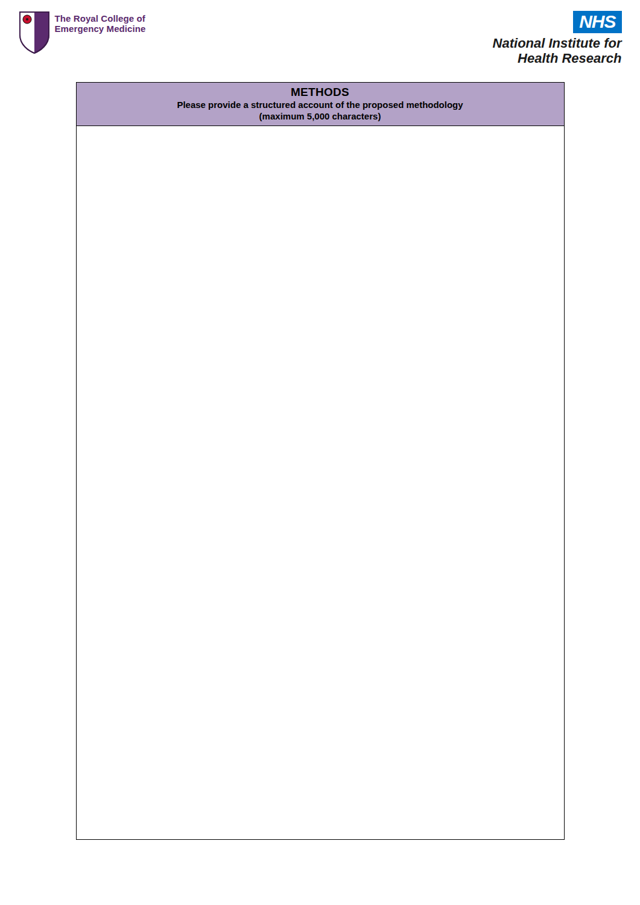The Royal College of
Emergency Medicine
NHS
National Institute for
Health Research
| METHODS Please provide a structured account of the proposed methodology (maximum 5,000 characters) |
| --- |